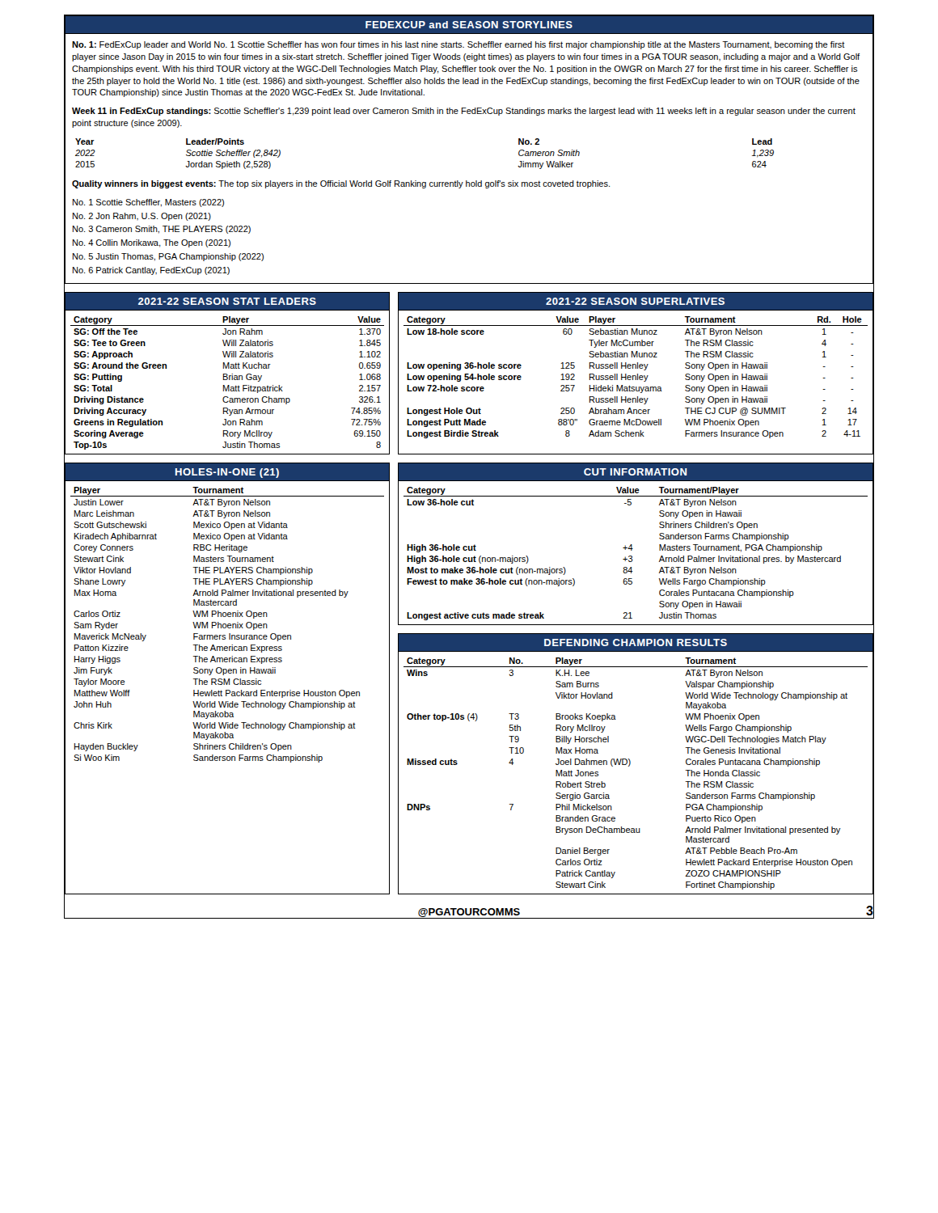FEDEXCUP and SEASON STORYLINES
No. 1: FedExCup leader and World No. 1 Scottie Scheffler has won four times in his last nine starts. Scheffler earned his first major championship title at the Masters Tournament, becoming the first player since Jason Day in 2015 to win four times in a six-start stretch. Scheffler joined Tiger Woods (eight times) as players to win four times in a PGA TOUR season, including a major and a World Golf Championships event. With his third TOUR victory at the WGC-Dell Technologies Match Play, Scheffler took over the No. 1 position in the OWGR on March 27 for the first time in his career. Scheffler is the 25th player to hold the World No. 1 title (est. 1986) and sixth-youngest. Scheffler also holds the lead in the FedExCup standings, becoming the first FedExCup leader to win on TOUR (outside of the TOUR Championship) since Justin Thomas at the 2020 WGC-FedEx St. Jude Invitational.
Week 11 in FedExCup standings: Scottie Scheffler's 1,239 point lead over Cameron Smith in the FedExCup Standings marks the largest lead with 11 weeks left in a regular season under the current point structure (since 2009).
| Year | Leader/Points | No. 2 | Lead |
| 2022 | Scottie Scheffler (2,842) | Cameron Smith | 1,239 |
| 2015 | Jordan Spieth (2,528) | Jimmy Walker | 624 |
Quality winners in biggest events: The top six players in the Official World Golf Ranking currently hold golf's six most coveted trophies.
No. 1 Scottie Scheffler, Masters (2022)
No. 2 Jon Rahm, U.S. Open (2021)
No. 3 Cameron Smith, THE PLAYERS (2022)
No. 4 Collin Morikawa, The Open (2021)
No. 5 Justin Thomas, PGA Championship (2022)
No. 6 Patrick Cantlay, FedExCup (2021)
2021-22 SEASON STAT LEADERS
| Category | Player | Value |
| --- | --- | --- |
| SG: Off the Tee | Jon Rahm | 1.370 |
| SG: Tee to Green | Will Zalatoris | 1.845 |
| SG: Approach | Will Zalatoris | 1.102 |
| SG: Around the Green | Matt Kuchar | 0.659 |
| SG: Putting | Brian Gay | 1.068 |
| SG: Total | Matt Fitzpatrick | 2.157 |
| Driving Distance | Cameron Champ | 326.1 |
| Driving Accuracy | Ryan Armour | 74.85% |
| Greens in Regulation | Jon Rahm | 72.75% |
| Scoring Average | Rory McIlroy | 69.150 |
| Top-10s | Justin Thomas | 8 |
2021-22 SEASON SUPERLATIVES
| Category | Value | Player | Tournament | Rd. | Hole |
| --- | --- | --- | --- | --- | --- |
| Low 18-hole score | 60 | Sebastian Munoz | AT&T Byron Nelson | 1 | - |
| | | Tyler McCumber | The RSM Classic | 4 | - |
| | | Sebastian Munoz | The RSM Classic | 1 | - |
| Low opening 36-hole score | 125 | Russell Henley | Sony Open in Hawaii | - | - |
| Low opening 54-hole score | 192 | Russell Henley | Sony Open in Hawaii | - | - |
| Low 72-hole score | 257 | Hideki Matsuyama | Sony Open in Hawaii | - | - |
| | | Russell Henley | Sony Open in Hawaii | - | - |
| Longest Hole Out | 250 | Abraham Ancer | THE CJ CUP @ SUMMIT | 2 | 14 |
| Longest Putt Made | 88'0" | Graeme McDowell | WM Phoenix Open | 1 | 17 |
| Longest Birdie Streak | 8 | Adam Schenk | Farmers Insurance Open | 2 | 4-11 |
HOLES-IN-ONE (21)
| Player | Tournament |
| --- | --- |
| Justin Lower | AT&T Byron Nelson |
| Marc Leishman | AT&T Byron Nelson |
| Scott Gutschewski | Mexico Open at Vidanta |
| Kiradech Aphibarnrat | Mexico Open at Vidanta |
| Corey Conners | RBC Heritage |
| Stewart Cink | Masters Tournament |
| Viktor Hovland | THE PLAYERS Championship |
| Shane Lowry | THE PLAYERS Championship |
| Max Homa | Arnold Palmer Invitational presented by Mastercard |
| Carlos Ortiz | WM Phoenix Open |
| Sam Ryder | WM Phoenix Open |
| Maverick McNealy | Farmers Insurance Open |
| Patton Kizzire | The American Express |
| Harry Higgs | The American Express |
| Jim Furyk | Sony Open in Hawaii |
| Taylor Moore | The RSM Classic |
| Matthew Wolff | Hewlett Packard Enterprise Houston Open |
| John Huh | World Wide Technology Championship at Mayakoba |
| Chris Kirk | World Wide Technology Championship at Mayakoba |
| Hayden Buckley | Shriners Children's Open |
| Si Woo Kim | Sanderson Farms Championship |
CUT INFORMATION
| Category | Value | Tournament/Player |
| --- | --- | --- |
| Low 36-hole cut | -5 | AT&T Byron Nelson |
| | | Sony Open in Hawaii |
| | | Shriners Children's Open |
| | | Sanderson Farms Championship |
| High 36-hole cut | +4 | Masters Tournament, PGA Championship |
| High 36-hole cut (non-majors) | +3 | Arnold Palmer Invitational pres. by Mastercard |
| Most to make 36-hole cut (non-majors) | 84 | AT&T Byron Nelson |
| Fewest to make 36-hole cut (non-majors) | 65 | Wells Fargo Championship |
| | | Corales Puntacana Championship |
| | | Sony Open in Hawaii |
| Longest active cuts made streak | 21 | Justin Thomas |
DEFENDING CHAMPION RESULTS
| Category | No. | Player | Tournament |
| --- | --- | --- | --- |
| Wins | 3 | K.H. Lee | AT&T Byron Nelson |
| | | Sam Burns | Valspar Championship |
| | | Viktor Hovland | World Wide Technology Championship at Mayakoba |
| Other top-10s (4) | T3 | Brooks Koepka | WM Phoenix Open |
| | 5th | Rory McIlroy | Wells Fargo Championship |
| | T9 | Billy Horschel | WGC-Dell Technologies Match Play |
| | T10 | Max Homa | The Genesis Invitational |
| Missed cuts | 4 | Joel Dahmen (WD) | Corales Puntacana Championship |
| | | Matt Jones | The Honda Classic |
| | | Robert Streb | The RSM Classic |
| | | Sergio Garcia | Sanderson Farms Championship |
| DNPs | 7 | Phil Mickelson | PGA Championship |
| | | Branden Grace | Puerto Rico Open |
| | | Bryson DeChambeau | Arnold Palmer Invitational presented by Mastercard |
| | | Daniel Berger | AT&T Pebble Beach Pro-Am |
| | | Carlos Ortiz | Hewlett Packard Enterprise Houston Open |
| | | Patrick Cantlay | ZOZO CHAMPIONSHIP |
| | | Stewart Cink | Fortinet Championship |
@PGATOURCOMMS 3